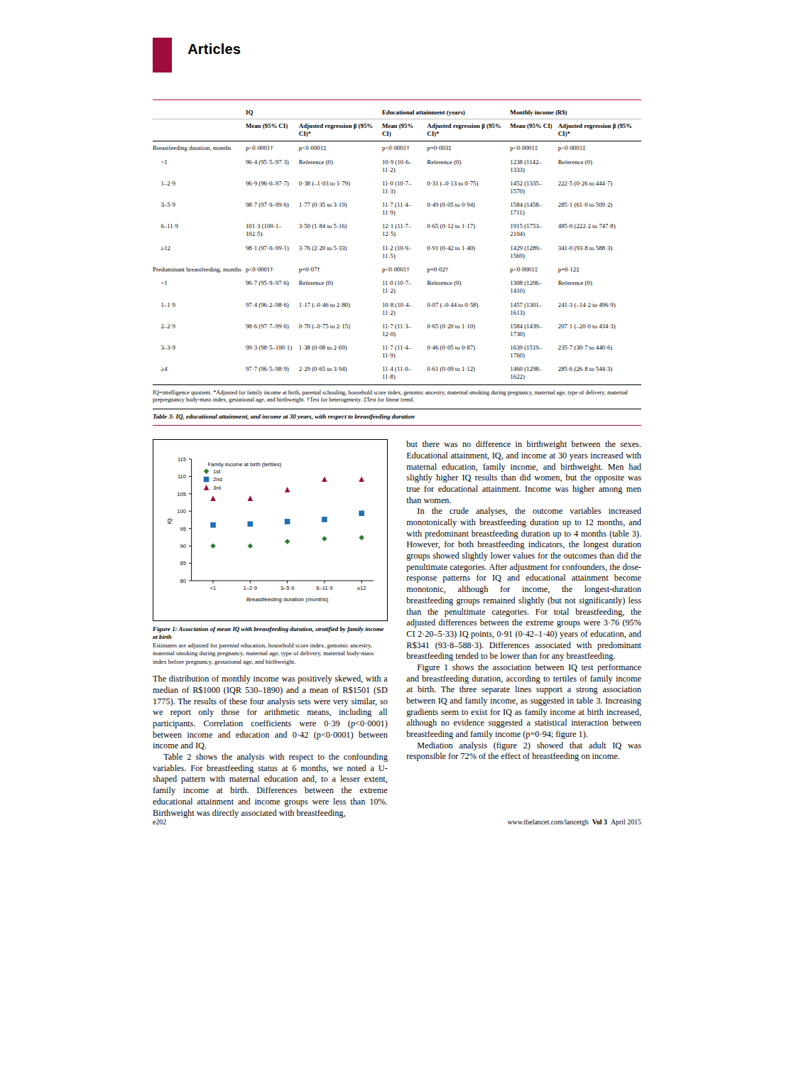Articles
| | IQ | Educational attainment (years) | Monthly income (R$) |
| --- | --- | --- | --- |
| | Mean (95% CI) | Adjusted regression β (95% CI)* | Mean (95% CI) | Adjusted regression β (95% CI)* | Mean (95% CI) | Adjusted regression β (95% CI)* |
| Breastfeeding duration, months | p<0·0001† | p<0·0001‡ | p<0·0001† | p=0·003‡ | p<0·0001‡ | p<0·0001‡ |
| <1 | 96·4 (95·5–97·3) | Reference (0) | 10·9 (10·6–11·2) | Reference (0) | 1238 (1142–1333) | Reference (0) |
| 1–2·9 | 96·9 (96·0–97·7) | 0·38 (–1·03 to 1·79) | 11·0 (10·7–11·3) | 0·31 (–0·13 to 0·75) | 1452 (1335–1570) | 222·5 (0·26 to 444·7) |
| 3–5·9 | 98·7 (97·9–99·6) | 1·77 (0·35 to 3·19) | 11·7 (11·4–11·9) | 0·49 (0·05 to 0·94) | 1584 (1458–1711) | 285·1 (61·0 to 509·2) |
| 6–11·9 | 101·3 (100·1–102·5) | 3·50 (1·84 to 5·16) | 12·1 (11·7–12·5) | 0·65 (0·12 to 1·17) | 1915 (1753–2104) | 485·0 (222·2 to 747·8) |
| ≥12 | 98·1 (97·0–99·1) | 3·76 (2·20 to 5·33) | 11·2 (10·9–11·5) | 0·91 (0·42 to 1·40) | 1429 (1289–1569) | 341·0 (93·8 to 588·3) |
| Predominant breastfeeding, months | p<0·0001† | p=0·07† | p<0·0001† | p=0·02† | p<0·0001‡ | p=0·12‡ |
| <1 | 96·7 (95·9–97·6) | Reference (0) | 11·0 (10·7–11·2) | Reference (0) | 1308 (1206–1410) | Reference (0) |
| 1–1·9 | 97·4 (96·2–98·6) | 1·17 (–0·46 to 2·80) | 10·8 (10·4–11·2) | 0·07 (–0·44 to 0·58) | 1457 (1301–1613) | 241·3 (–14·2 to 496·9) |
| 2–2·9 | 98·6 (97·7–99·6) | 0·70 (–0·75 to 2·15) | 11·7 (11·3–12·0) | 0·65 (0·20 to 1·10) | 1584 (1439–1730) | 207·1 (–20·0 to 434·3) |
| 3–3·9 | 99·3 (98·5–100·1) | 1·38 (0·08 to 2·69) | 11·7 (11·4–11·9) | 0·46 (0·05 to 0·87) | 1639 (1519–1760) | 235·7 (30·7 to 440·6) |
| ≥4 | 97·7 (96·5–98·9) | 2·29 (0·65 to 3·94) | 11·4 (11·0–11·8) | 0·61 (0·09 to 1·12) | 1460 (1298–1622) | 285·6 (26·8 to 544·3) |
IQ=intelligence quotient. *Adjusted for family income at birth, parental schooling, household score index, genomic ancestry, maternal smoking during pregnancy, maternal age, type of delivery, maternal prepregnancy body-mass index, gestational age, and birthweight. †Test for heterogeneity. ‡Test for linear trend.
Table 3: IQ, educational attainment, and income at 30 years, with respect to breastfeeding duration
80 85 90 95 100 105 110 115 IQ <1 1–2·9 3–5·9 6–11·9 ≥12 Breastfeeding duration (months) Family income at birth (tertiles) 1st 2nd 3rd
Figure 1: Association of mean IQ with breastfeeding duration, stratified by family income at birth
Estimates are adjusted for parental education, household score index, genomic ancestry, maternal smoking during pregnancy, maternal age, type of delivery, maternal body-mass index before pregnancy, gestational age, and birthweight.
The distribution of monthly income was positively skewed, with a median of R$1000 (IQR 530–1890) and a mean of R$1501 (SD 1775). The results of these four analysis sets were very similar, so we report only those for arithmetic means, including all participants. Correlation coefficients were 0·39 (p<0·0001) between income and education and 0·42 (p<0·0001) between income and IQ.
Table 2 shows the analysis with respect to the confounding variables. For breastfeeding status at 6 months, we noted a U-shaped pattern with maternal education and, to a lesser extent, family income at birth. Differences between the extreme educational attainment and income groups were less than 10%. Birthweight was directly associated with breastfeeding,
but there was no difference in birthweight between the sexes. Educational attainment, IQ, and income at 30 years increased with maternal education, family income, and birthweight. Men had slightly higher IQ results than did women, but the opposite was true for educational attainment. Income was higher among men than women.
In the crude analyses, the outcome variables increased monotonically with breastfeeding duration up to 12 months, and with predominant breastfeeding duration up to 4 months (table 3). However, for both breastfeeding indicators, the longest duration groups showed slightly lower values for the outcomes than did the penultimate categories. After adjustment for confounders, the dose-response patterns for IQ and educational attainment become monotonic, although for income, the longest-duration breastfeeding groups remained slightly (but not significantly) less than the penultimate categories. For total breastfeeding, the adjusted differences between the extreme groups were 3·76 (95% CI 2·20–5·33) IQ points, 0·91 (0·42–1·40) years of education, and R$341 (93·8–588·3). Differences associated with predominant breastfeeding tended to be lower than for any breastfeeding.
Figure 1 shows the association between IQ test performance and breastfeeding duration, according to tertiles of family income at birth. The three separate lines support a strong association between IQ and family income, as suggested in table 3. Increasing gradients seem to exist for IQ as family income at birth increased, although no evidence suggested a statistical interaction between breastfeeding and family income (p=0·94; figure 1).
Mediation analysis (figure 2) showed that adult IQ was responsible for 72% of the effect of breastfeeding on income.
e202
www.thelancet.com/lancetgh Vol 3 April 2015